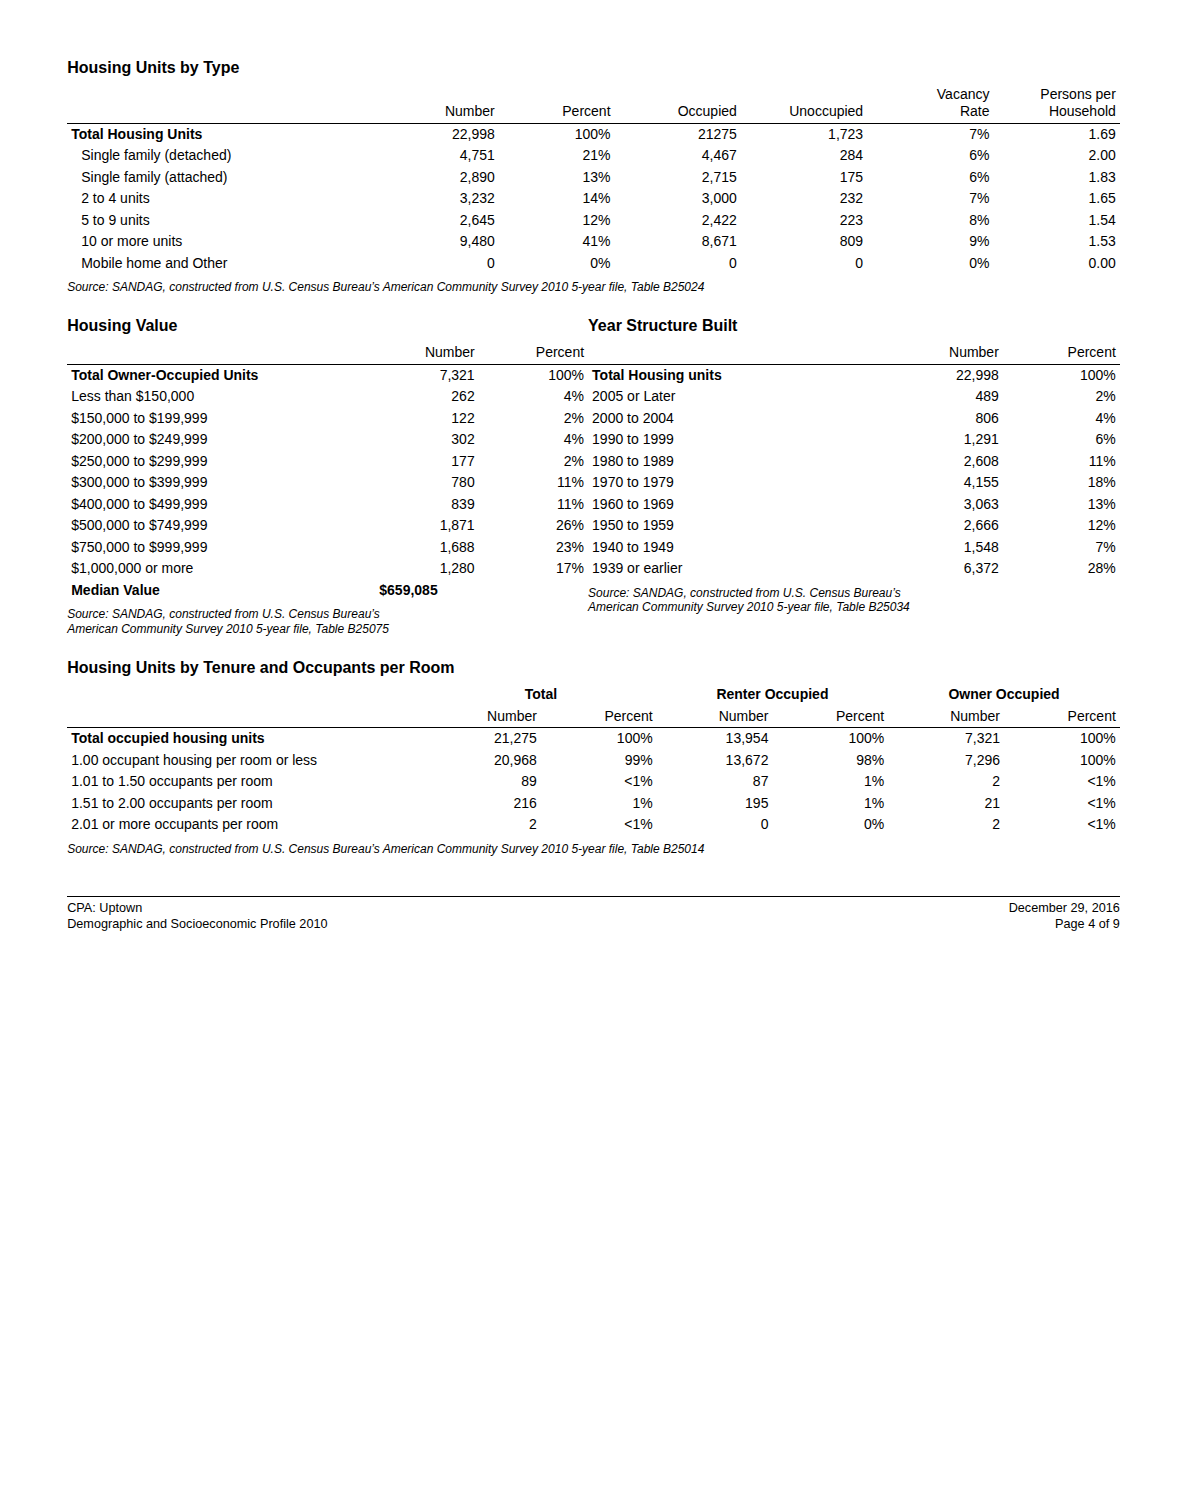Housing Units by Type
| | Number | Percent | Occupied | Unoccupied | Vacancy Rate | Persons per Household |
| --- | --- | --- | --- | --- | --- | --- |
| Total Housing Units | 22,998 | 100% | 21275 | 1,723 | 7% | 1.69 |
| Single family (detached) | 4,751 | 21% | 4,467 | 284 | 6% | 2.00 |
| Single family (attached) | 2,890 | 13% | 2,715 | 175 | 6% | 1.83 |
| 2 to 4 units | 3,232 | 14% | 3,000 | 232 | 7% | 1.65 |
| 5 to 9 units | 2,645 | 12% | 2,422 | 223 | 8% | 1.54 |
| 10 or more units | 9,480 | 41% | 8,671 | 809 | 9% | 1.53 |
| Mobile home and Other | 0 | 0% | 0 | 0 | 0% | 0.00 |
Source: SANDAG, constructed from U.S. Census Bureau’s American Community Survey 2010 5-year file, Table B25024
| Housing Value / / Number / Percent / / --- / --- / --- / / Total Owner-Occupied Units / 7,321 / 100% / / Less than $150,000 / 262 / 4% / / $150,000 to $199,999 / 122 / 2% / / $200,000 to $249,999 / 302 / 4% / / $250,000 to $299,999 / 177 / 2% / / $300,000 to $399,999 / 780 / 11% / / $400,000 to $499,999 / 839 / 11% / / $500,000 to $749,999 / 1,871 / 26% / / $750,000 to $999,999 / 1,688 / 23% / / $1,000,000 or more / 1,280 / 17% / / Median Value / $659,085 / Source: SANDAG, constructed from U.S. Census Bureau’s American Community Survey 2010 5-year file, Table B25075 | Year Structure Built / / Number / Percent / / --- / --- / --- / / Total Housing units / 22,998 / 100% / / 2005 or Later / 489 / 2% / / 2000 to 2004 / 806 / 4% / / 1990 to 1999 / 1,291 / 6% / / 1980 to 1989 / 2,608 / 11% / / 1970 to 1979 / 4,155 / 18% / / 1960 to 1969 / 3,063 / 13% / / 1950 to 1959 / 2,666 / 12% / / 1940 to 1949 / 1,548 / 7% / / 1939 or earlier / 6,372 / 28% / Source: SANDAG, constructed from U.S. Census Bureau’s American Community Survey 2010 5-year file, Table B25034 |
Housing Units by Tenure and Occupants per Room
| | Total | Renter Occupied | Owner Occupied |
| --- | --- | --- | --- |
| | Number | Percent | Number | Percent | Number | Percent |
| Total occupied housing units | 21,275 | 100% | 13,954 | 100% | 7,321 | 100% |
| 1.00 occupant housing per room or less | 20,968 | 99% | 13,672 | 98% | 7,296 | 100% |
| 1.01 to 1.50 occupants per room | 89 | <1% | 87 | 1% | 2 | <1% |
| 1.51 to 2.00 occupants per room | 216 | 1% | 195 | 1% | 21 | <1% |
| 2.01 or more occupants per room | 2 | <1% | 0 | 0% | 2 | <1% |
Source: SANDAG, constructed from U.S. Census Bureau’s American Community Survey 2010 5-year file, Table B25014
CPA: Uptown
Demographic and Socioeconomic Profile 2010
December 29, 2016
Page 4 of 9